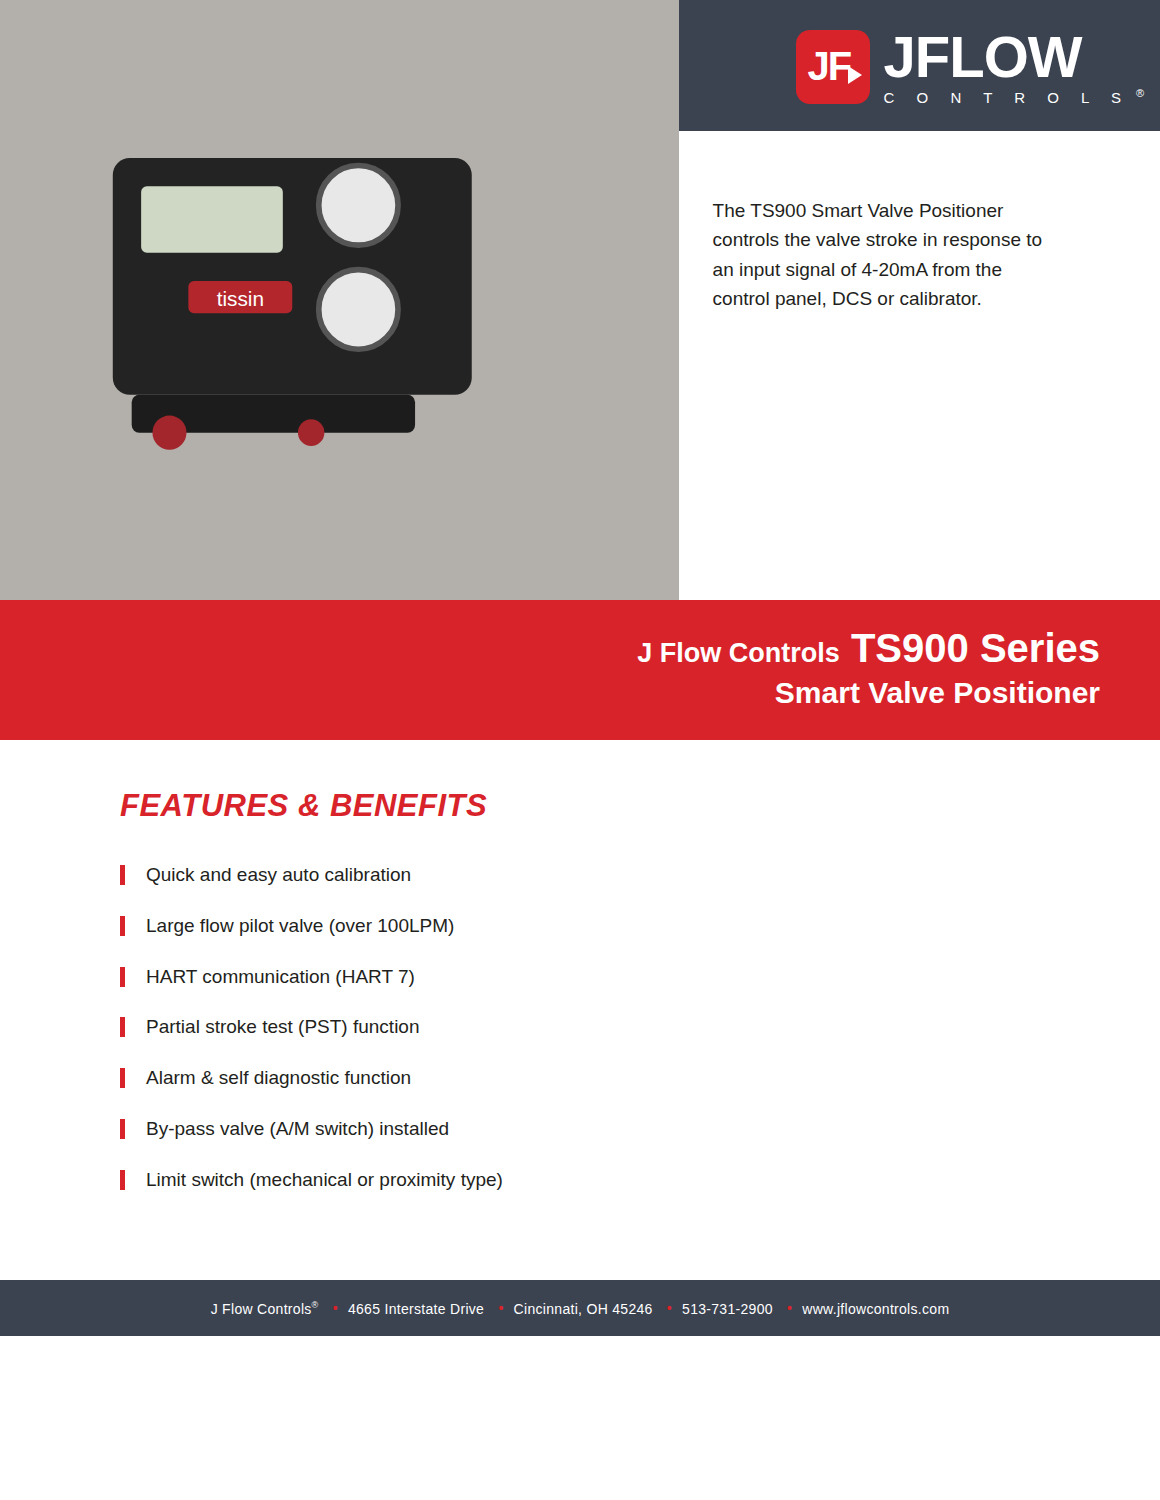JF
JFLOW C O N T R O L S®
The TS900 Smart Valve Positioner controls the valve stroke in response to an input signal of 4-20mA from the control panel, DCS or calibrator.
J Flow Controls TS900 Series
Smart Valve Positioner
FEATURES & BENEFITS
Quick and easy auto calibration
Large flow pilot valve (over 100LPM)
HART communication (HART 7)
Partial stroke test (PST) function
Alarm & self diagnostic function
By-pass valve (A/M switch) installed
Limit switch (mechanical or proximity type)
J Flow Controls® •4665 Interstate Drive •Cincinnati, OH 45246 •513-731-2900 •www.jflowcontrols.com